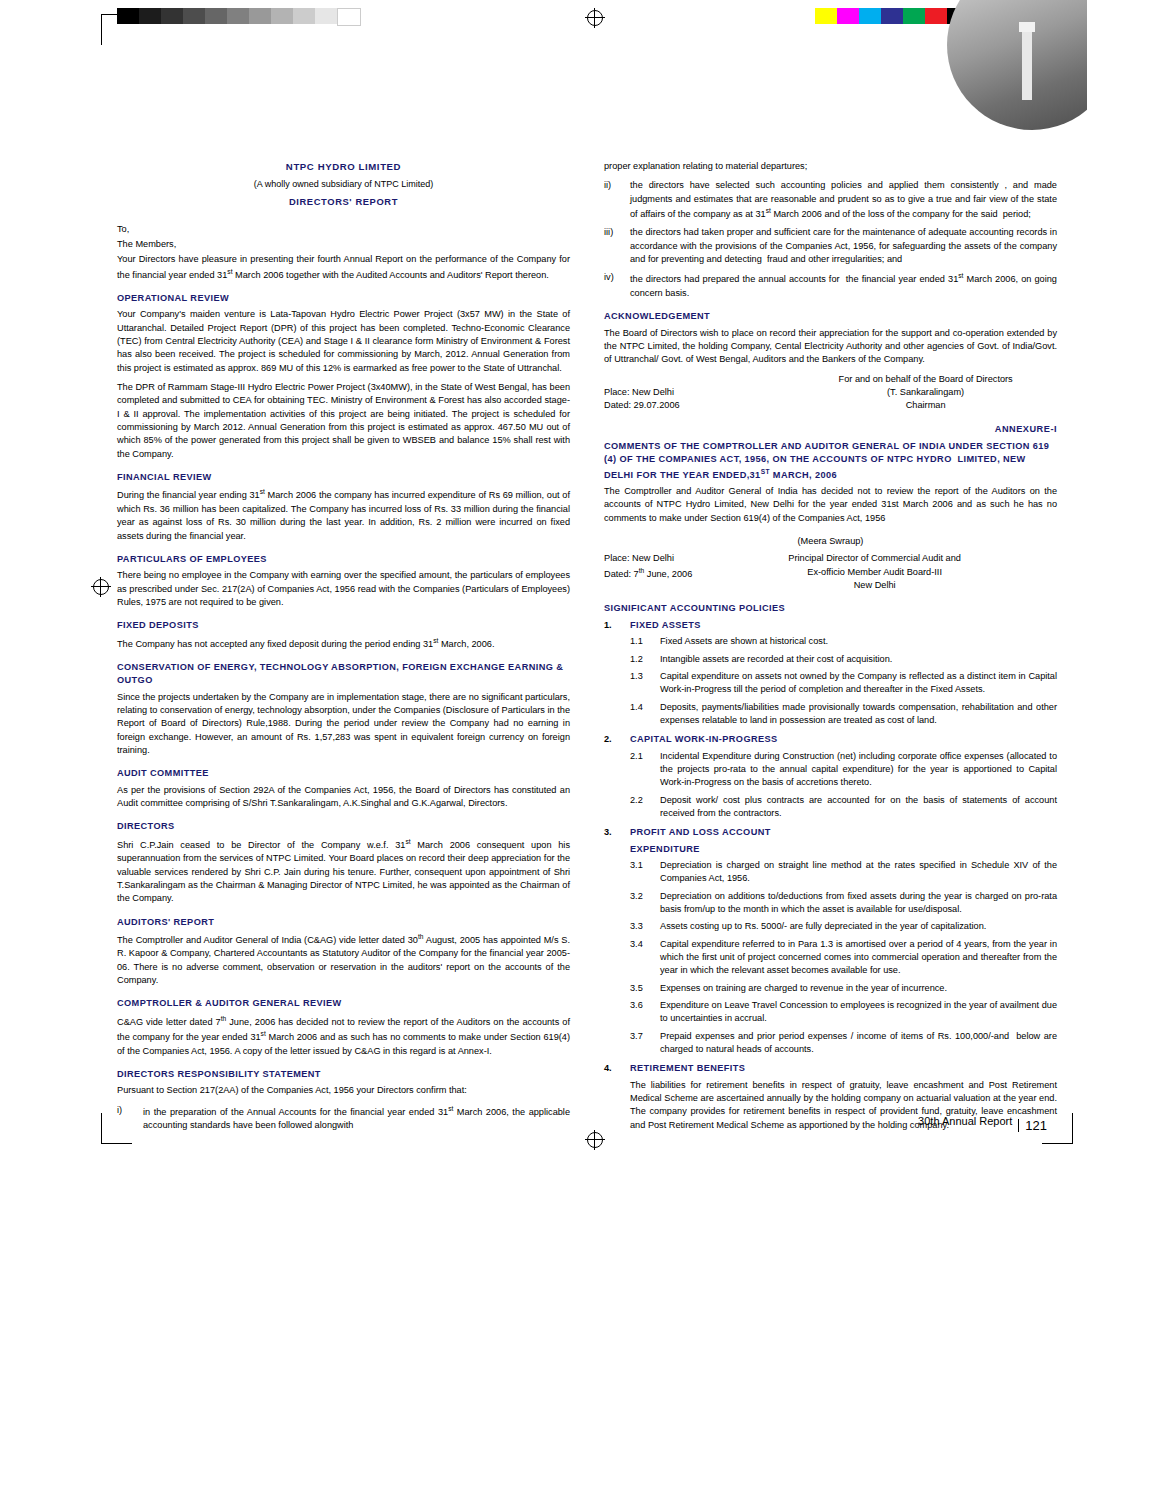NTPC HYDRO LIMITED
(A wholly owned subsidiary of NTPC Limited)
DIRECTORS' REPORT
To,
The Members,
Your Directors have pleasure in presenting their fourth Annual Report on the performance of the Company for the financial year ended 31st March 2006 together with the Audited Accounts and Auditors' Report thereon.
OPERATIONAL REVIEW
Your Company's maiden venture is Lata-Tapovan Hydro Electric Power Project (3x57 MW) in the State of Uttaranchal. Detailed Project Report (DPR) of this project has been completed. Techno-Economic Clearance (TEC) from Central Electricity Authority (CEA) and Stage I & II clearance form Ministry of Environment & Forest has also been received. The project is scheduled for commissioning by March, 2012. Annual Generation from this project is estimated as approx. 869 MU of this 12% is earmarked as free power to the State of Uttranchal.
The DPR of Rammam Stage-III Hydro Electric Power Project (3x40MW), in the State of West Bengal, has been completed and submitted to CEA for obtaining TEC. Ministry of Environment & Forest has also accorded stage-I & II approval. The implementation activities of this project are being initiated. The project is scheduled for commissioning by March 2012. Annual Generation from this project is estimated as approx. 467.50 MU out of which 85% of the power generated from this project shall be given to WBSEB and balance 15% shall rest with the Company.
FINANCIAL REVIEW
During the financial year ending 31st March 2006 the company has incurred expenditure of Rs 69 million, out of which Rs. 36 million has been capitalized. The Company has incurred loss of Rs. 33 million during the financial year as against loss of Rs. 30 million during the last year. In addition, Rs. 2 million were incurred on fixed assets during the financial year.
PARTICULARS OF EMPLOYEES
There being no employee in the Company with earning over the specified amount, the particulars of employees as prescribed under Sec. 217(2A) of Companies Act, 1956 read with the Companies (Particulars of Employees) Rules, 1975 are not required to be given.
FIXED DEPOSITS
The Company has not accepted any fixed deposit during the period ending 31st March, 2006.
CONSERVATION OF ENERGY, TECHNOLOGY ABSORPTION, FOREIGN EXCHANGE EARNING & OUTGO
Since the projects undertaken by the Company are in implementation stage, there are no significant particulars, relating to conservation of energy, technology absorption, under the Companies (Disclosure of Particulars in the Report of Board of Directors) Rule,1988. During the period under review the Company had no earning in foreign exchange. However, an amount of Rs. 1,57,283 was spent in equivalent foreign currency on foreign training.
AUDIT COMMITTEE
As per the provisions of Section 292A of the Companies Act, 1956, the Board of Directors has constituted an Audit committee comprising of S/Shri T.Sankaralingam, A.K.Singhal and G.K.Agarwal, Directors.
DIRECTORS
Shri C.P.Jain ceased to be Director of the Company w.e.f. 31st March 2006 consequent upon his superannuation from the services of NTPC Limited. Your Board places on record their deep appreciation for the valuable services rendered by Shri C.P. Jain during his tenure. Further, consequent upon appointment of Shri T.Sankaralingam as the Chairman & Managing Director of NTPC Limited, he was appointed as the Chairman of the Company.
AUDITORS' REPORT
The Comptroller and Auditor General of India (C&AG) vide letter dated 30th August, 2005 has appointed M/s S. R. Kapoor & Company, Chartered Accountants as Statutory Auditor of the Company for the financial year 2005-06. There is no adverse comment, observation or reservation in the auditors' report on the accounts of the Company.
COMPTROLLER & AUDITOR GENERAL REVIEW
C&AG vide letter dated 7th June, 2006 has decided not to review the report of the Auditors on the accounts of the company for the year ended 31st March 2006 and as such has no comments to make under Section 619(4) of the Companies Act, 1956. A copy of the letter issued by C&AG in this regard is at Annex-I.
DIRECTORS RESPONSIBILITY STATEMENT
Pursuant to Section 217(2AA) of the Companies Act, 1956 your Directors confirm that:
in the preparation of the Annual Accounts for the financial year ended 31st March 2006, the applicable accounting standards have been followed alongwith
proper explanation relating to material departures;
the directors have selected such accounting policies and applied them consistently , and made judgments and estimates that are reasonable and prudent so as to give a true and fair view of the state of affairs of the company as at 31st March 2006 and of the loss of the company for the said period;
the directors had taken proper and sufficient care for the maintenance of adequate accounting records in accordance with the provisions of the Companies Act, 1956, for safeguarding the assets of the company and for preventing and detecting fraud and other irregularities; and
the directors had prepared the annual accounts for the financial year ended 31st March 2006, on going concern basis.
ACKNOWLEDGEMENT
The Board of Directors wish to place on record their appreciation for the support and co-operation extended by the NTPC Limited, the holding Company, Cental Electricity Authority and other agencies of Govt. of India/Govt. of Uttranchal/ Govt. of West Bengal, Auditors and the Bankers of the Company.
| | For and on behalf of the Board of Directors |
| Place: New Delhi | (T. Sankaralingam) |
| Dated: 29.07.2006 | Chairman |
ANNEXURE-I
COMMENTS OF THE COMPTROLLER AND AUDITOR GENERAL OF INDIA UNDER SECTION 619 (4) OF THE COMPANIES ACT, 1956, ON THE ACCOUNTS OF NTPC HYDRO LIMITED, NEW DELHI FOR THE YEAR ENDED,31ST MARCH, 2006
The Comptroller and Auditor General of India has decided not to review the report of the Auditors on the accounts of NTPC Hydro Limited, New Delhi for the year ended 31st March 2006 and as such he has no comments to make under Section 619(4) of the Companies Act, 1956
(Meera Swraup)
Place: New Delhi
Dated: 7th June, 2006
Principal Director of Commercial Audit and
Ex-officio Member Audit Board-III
New Delhi
SIGNIFICANT ACCOUNTING POLICIES
1. FIXED ASSETS
1.1 Fixed Assets are shown at historical cost.
1.2 Intangible assets are recorded at their cost of acquisition.
1.3 Capital expenditure on assets not owned by the Company is reflected as a distinct item in Capital Work-in-Progress till the period of completion and thereafter in the Fixed Assets.
1.4 Deposits, payments/liabilities made provisionally towards compensation, rehabilitation and other expenses relatable to land in possession are treated as cost of land.
2. CAPITAL WORK-IN-PROGRESS
2.1 Incidental Expenditure during Construction (net) including corporate office expenses (allocated to the projects pro-rata to the annual capital expenditure) for the year is apportioned to Capital Work-in-Progress on the basis of accretions thereto.
2.2 Deposit work/ cost plus contracts are accounted for on the basis of statements of account received from the contractors.
3. PROFIT AND LOSS ACCOUNT EXPENDITURE
3.1 Depreciation is charged on straight line method at the rates specified in Schedule XIV of the Companies Act, 1956.
3.2 Depreciation on additions to/deductions from fixed assets during the year is charged on pro-rata basis from/up to the month in which the asset is available for use/disposal.
3.3 Assets costing up to Rs. 5000/- are fully depreciated in the year of capitalization.
3.4 Capital expenditure referred to in Para 1.3 is amortised over a period of 4 years, from the year in which the first unit of project concerned comes into commercial operation and thereafter from the year in which the relevant asset becomes available for use.
3.5 Expenses on training are charged to revenue in the year of incurrence.
3.6 Expenditure on Leave Travel Concession to employees is recognized in the year of availment due to uncertainties in accrual.
3.7 Prepaid expenses and prior period expenses / income of items of Rs. 100,000/-and below are charged to natural heads of accounts.
4. RETIREMENT BENEFITS
The liabilities for retirement benefits in respect of gratuity, leave encashment and Post Retirement Medical Scheme are ascertained annually by the holding company on actuarial valuation at the year end. The company provides for retirement benefits in respect of provident fund, gratuity, leave encashment and Post Retirement Medical Scheme as apportioned by the holding company.
30th Annual Report
121